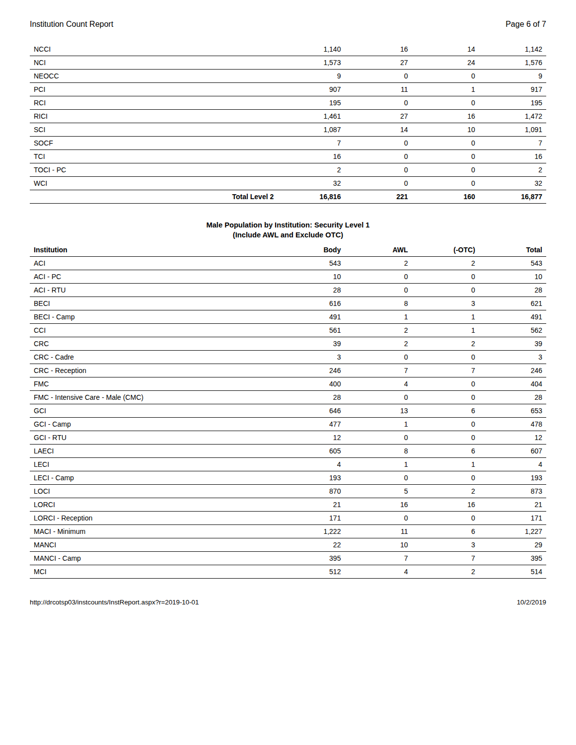Institution Count Report
Page 6 of 7
| NCCI | 1,140 | 16 | 14 | 1,142 |
| NCI | 1,573 | 27 | 24 | 1,576 |
| NEOCC | 9 | 0 | 0 | 9 |
| PCI | 907 | 11 | 1 | 917 |
| RCI | 195 | 0 | 0 | 195 |
| RICI | 1,461 | 27 | 16 | 1,472 |
| SCI | 1,087 | 14 | 10 | 1,091 |
| SOCF | 7 | 0 | 0 | 7 |
| TCI | 16 | 0 | 0 | 16 |
| TOCI - PC | 2 | 0 | 0 | 2 |
| WCI | 32 | 0 | 0 | 32 |
| Total Level 2 | 16,816 | 221 | 160 | 16,877 |
Male Population by Institution: Security Level 1
(Include AWL and Exclude OTC)
| Institution | Body | AWL | (-OTC) | Total |
| --- | --- | --- | --- | --- |
| ACI | 543 | 2 | 2 | 543 |
| ACI - PC | 10 | 0 | 0 | 10 |
| ACI - RTU | 28 | 0 | 0 | 28 |
| BECI | 616 | 8 | 3 | 621 |
| BECI - Camp | 491 | 1 | 1 | 491 |
| CCI | 561 | 2 | 1 | 562 |
| CRC | 39 | 2 | 2 | 39 |
| CRC - Cadre | 3 | 0 | 0 | 3 |
| CRC - Reception | 246 | 7 | 7 | 246 |
| FMC | 400 | 4 | 0 | 404 |
| FMC - Intensive Care - Male (CMC) | 28 | 0 | 0 | 28 |
| GCI | 646 | 13 | 6 | 653 |
| GCI - Camp | 477 | 1 | 0 | 478 |
| GCI - RTU | 12 | 0 | 0 | 12 |
| LAECI | 605 | 8 | 6 | 607 |
| LECI | 4 | 1 | 1 | 4 |
| LECI - Camp | 193 | 0 | 0 | 193 |
| LOCI | 870 | 5 | 2 | 873 |
| LORCI | 21 | 16 | 16 | 21 |
| LORCI - Reception | 171 | 0 | 0 | 171 |
| MACI - Minimum | 1,222 | 11 | 6 | 1,227 |
| MANCI | 22 | 10 | 3 | 29 |
| MANCI - Camp | 395 | 7 | 7 | 395 |
| MCI | 512 | 4 | 2 | 514 |
http://drcotsp03/instcounts/InstReport.aspx?r=2019-10-01
10/2/2019